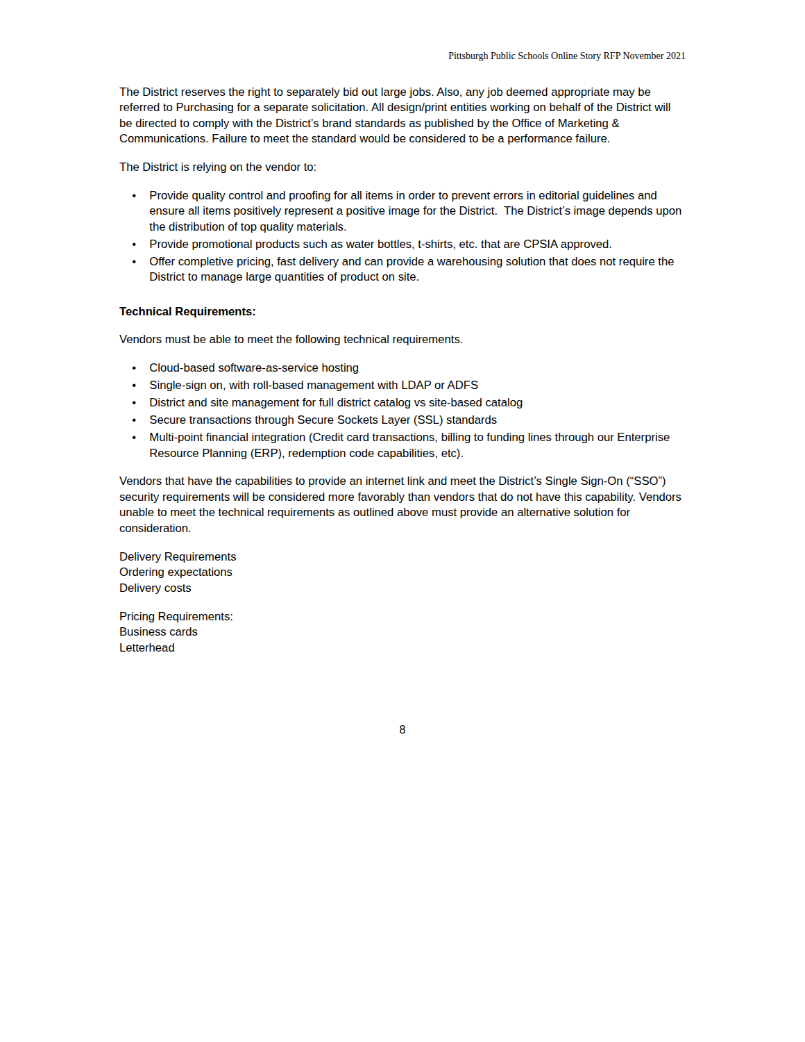Pittsburgh Public Schools Online Story RFP November 2021
The District reserves the right to separately bid out large jobs. Also, any job deemed appropriate may be referred to Purchasing for a separate solicitation. All design/print entities working on behalf of the District will be directed to comply with the District’s brand standards as published by the Office of Marketing & Communications. Failure to meet the standard would be considered to be a performance failure.
The District is relying on the vendor to:
Provide quality control and proofing for all items in order to prevent errors in editorial guidelines and ensure all items positively represent a positive image for the District. The District’s image depends upon the distribution of top quality materials.
Provide promotional products such as water bottles, t-shirts, etc. that are CPSIA approved.
Offer completive pricing, fast delivery and can provide a warehousing solution that does not require the District to manage large quantities of product on site.
Technical Requirements:
Vendors must be able to meet the following technical requirements.
Cloud-based software-as-service hosting
Single-sign on, with roll-based management with LDAP or ADFS
District and site management for full district catalog vs site-based catalog
Secure transactions through Secure Sockets Layer (SSL) standards
Multi-point financial integration (Credit card transactions, billing to funding lines through our Enterprise Resource Planning (ERP), redemption code capabilities, etc).
Vendors that have the capabilities to provide an internet link and meet the District’s Single Sign-On (“SSO”) security requirements will be considered more favorably than vendors that do not have this capability. Vendors unable to meet the technical requirements as outlined above must provide an alternative solution for consideration.
Delivery Requirements
Ordering expectations
Delivery costs
Pricing Requirements:
Business cards
Letterhead
8